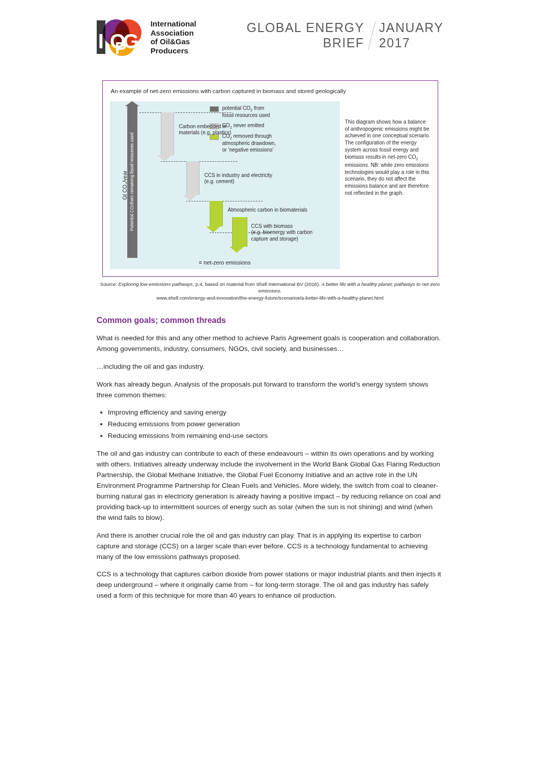I O G P
International
Association
of Oil&Gas
Producers
GLOBAL ENERGY
BRIEF
JANUARY
2017
An example of net-zero emissions with carbon captured in biomass and stored geologically
Gt CO2/year
Potential CO2 from remaining fossil resources used
potential CO2 from
fossil resources used
CO2 never emitted
CO2 removed through
atmospheric drawdown,
or ‘negative emissions’
Carbon embedded in
materials (e.g. plastics)
CCS in industry and electricity
(e.g. cement)
Atmospheric carbon in biomaterials
CCS with biomass
(e.g. bioenergy with carbon
capture and storage)
= net-zero emissions
This diagram shows how a balance of anthropogenic emissions might be achieved in one conceptual scenario. The configuration of the energy system across fossil energy and biomass results in net-zero CO2 emissions. NB: while zero emissions technologies would play a role in this scenario, they do not affect the emissions balance and are therefore not reflected in the graph.
Source: Exploring low-emissions pathways, p.4, based on material from Shell International BV (2016). A better life with a healthy planet; pathways to net-zero emissions.
www.shell.com/energy-and-innovation/the-energy-future/scenarios/a-better-life-with-a-healthy-planet.html
Common goals; common threads
What is needed for this and any other method to achieve Paris Agreement goals is cooperation and collaboration. Among governments, industry, consumers, NGOs, civil society, and businesses…
…including the oil and gas industry.
Work has already begun. Analysis of the proposals put forward to transform the world’s energy system shows three common themes:
Improving efficiency and saving energy
Reducing emissions from power generation
Reducing emissions from remaining end-use sectors
The oil and gas industry can contribute to each of these endeavours – within its own operations and by working with others. Initiatives already underway include the involvement in the World Bank Global Gas Flaring Reduction Partnership, the Global Methane Initiative, the Global Fuel Economy Initiative and an active role in the UN Environment Programme Partnership for Clean Fuels and Vehicles. More widely, the switch from coal to cleaner-burning natural gas in electricity generation is already having a positive impact – by reducing reliance on coal and providing back-up to intermittent sources of energy such as solar (when the sun is not shining) and wind (when the wind fails to blow).
And there is another crucial role the oil and gas industry can play. That is in applying its expertise to carbon capture and storage (CCS) on a larger scale than ever before. CCS is a technology fundamental to achieving many of the low emissions pathways proposed.
CCS is a technology that captures carbon dioxide from power stations or major industrial plants and then injects it deep underground – where it originally came from – for long-term storage. The oil and gas industry has safely used a form of this technique for more than 40 years to enhance oil production.